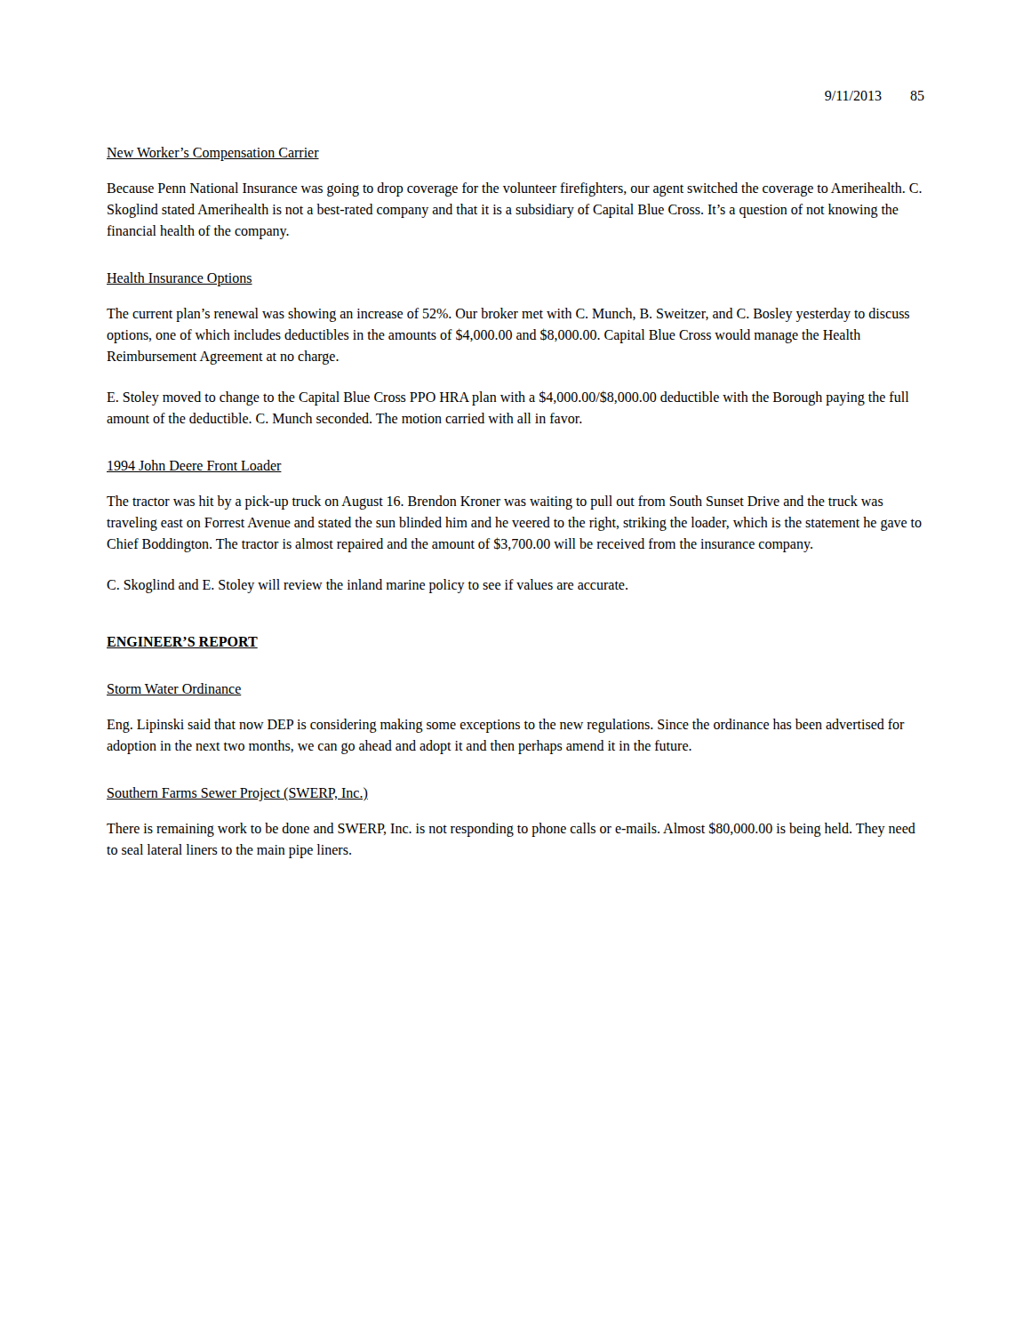9/11/201385
New Worker’s Compensation Carrier
Because Penn National Insurance was going to drop coverage for the volunteer firefighters, our agent switched the coverage to Amerihealth. C. Skoglind stated Amerihealth is not a best-rated company and that it is a subsidiary of Capital Blue Cross. It’s a question of not knowing the financial health of the company.
Health Insurance Options
The current plan’s renewal was showing an increase of 52%. Our broker met with C. Munch, B. Sweitzer, and C. Bosley yesterday to discuss options, one of which includes deductibles in the amounts of $4,000.00 and $8,000.00. Capital Blue Cross would manage the Health Reimbursement Agreement at no charge.
E. Stoley moved to change to the Capital Blue Cross PPO HRA plan with a $4,000.00/$8,000.00 deductible with the Borough paying the full amount of the deductible. C. Munch seconded. The motion carried with all in favor.
1994 John Deere Front Loader
The tractor was hit by a pick-up truck on August 16. Brendon Kroner was waiting to pull out from South Sunset Drive and the truck was traveling east on Forrest Avenue and stated the sun blinded him and he veered to the right, striking the loader, which is the statement he gave to Chief Boddington. The tractor is almost repaired and the amount of $3,700.00 will be received from the insurance company.
C. Skoglind and E. Stoley will review the inland marine policy to see if values are accurate.
ENGINEER’S REPORT
Storm Water Ordinance
Eng. Lipinski said that now DEP is considering making some exceptions to the new regulations. Since the ordinance has been advertised for adoption in the next two months, we can go ahead and adopt it and then perhaps amend it in the future.
Southern Farms Sewer Project (SWERP, Inc.)
There is remaining work to be done and SWERP, Inc. is not responding to phone calls or e-mails. Almost $80,000.00 is being held. They need to seal lateral liners to the main pipe liners.